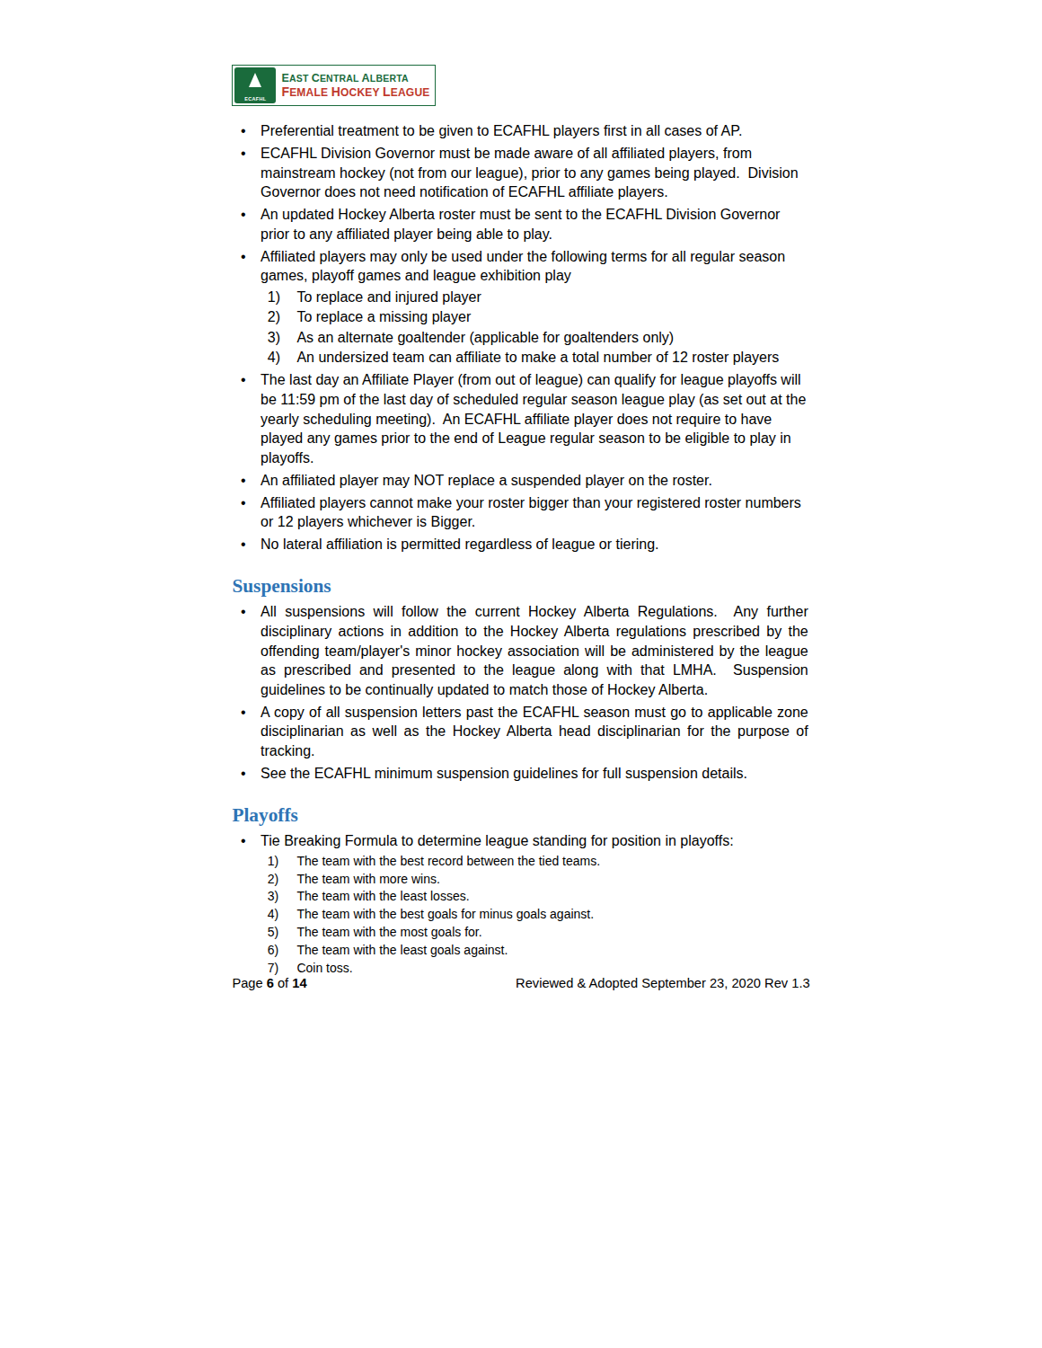EAST CENTRAL ALBERTA
FEMALE HOCKEY LEAGUE
Preferential treatment to be given to ECAFHL players first in all cases of AP.
ECAFHL Division Governor must be made aware of all affiliated players, from mainstream hockey (not from our league), prior to any games being played. Division Governor does not need notification of ECAFHL affiliate players.
An updated Hockey Alberta roster must be sent to the ECAFHL Division Governor prior to any affiliated player being able to play.
Affiliated players may only be used under the following terms for all regular season games, playoff games and league exhibition play
To replace and injured player
To replace a missing player
As an alternate goaltender (applicable for goaltenders only)
An undersized team can affiliate to make a total number of 12 roster players
The last day an Affiliate Player (from out of league) can qualify for league playoffs will be 11:59 pm of the last day of scheduled regular season league play (as set out at the yearly scheduling meeting). An ECAFHL affiliate player does not require to have played any games prior to the end of League regular season to be eligible to play in playoffs.
An affiliated player may NOT replace a suspended player on the roster.
Affiliated players cannot make your roster bigger than your registered roster numbers or 12 players whichever is Bigger.
No lateral affiliation is permitted regardless of league or tiering.
Suspensions
All suspensions will follow the current Hockey Alberta Regulations. Any further disciplinary actions in addition to the Hockey Alberta regulations prescribed by the offending team/player's minor hockey association will be administered by the league as prescribed and presented to the league along with that LMHA. Suspension guidelines to be continually updated to match those of Hockey Alberta.
A copy of all suspension letters past the ECAFHL season must go to applicable zone disciplinarian as well as the Hockey Alberta head disciplinarian for the purpose of tracking.
See the ECAFHL minimum suspension guidelines for full suspension details.
Playoffs
Tie Breaking Formula to determine league standing for position in playoffs:
The team with the best record between the tied teams.
The team with more wins.
The team with the least losses.
The team with the best goals for minus goals against.
The team with the most goals for.
The team with the least goals against.
Coin toss.
Page 6 of 14
Reviewed & Adopted September 23, 2020 Rev 1.3